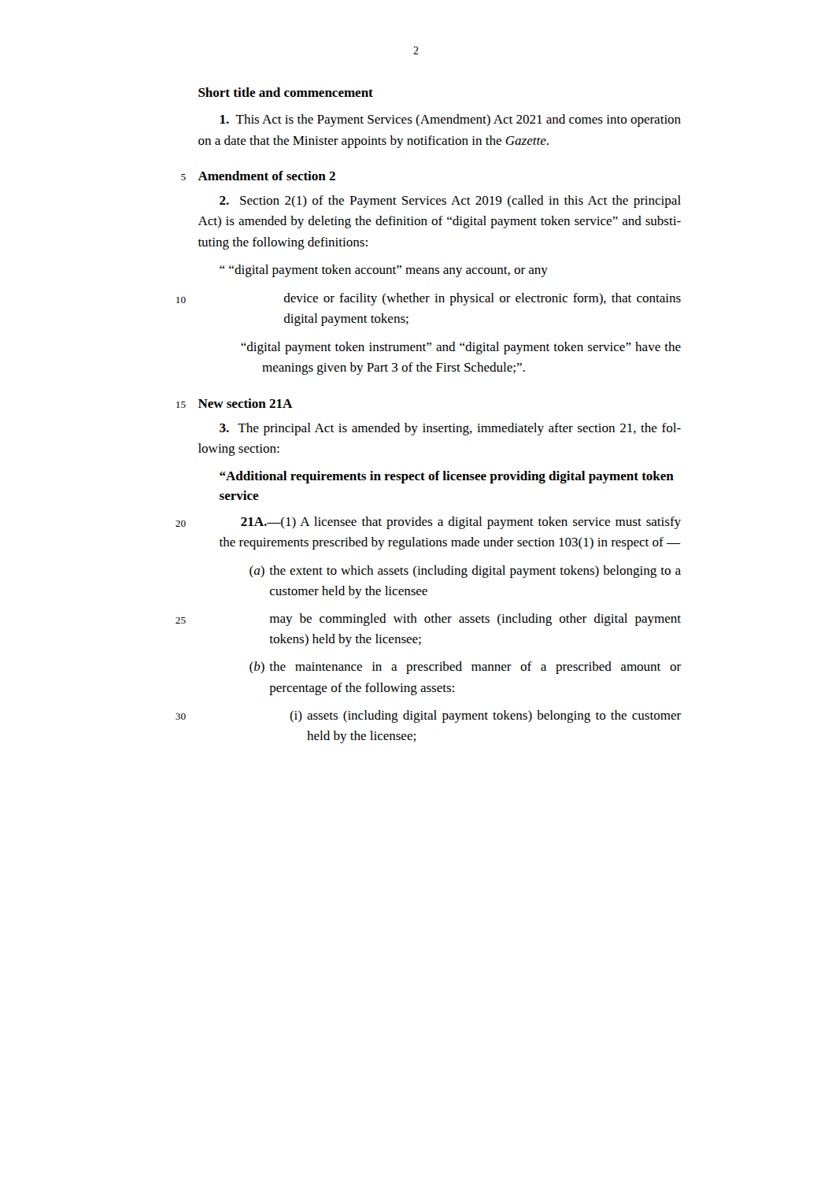2
0
Short title and commencement
0
1. This Act is the Payment Services (Amendment) Act 2021 and comes into operation on a date that the Minister appoints by notification in the Gazette.
5
Amendment of section 2
0
2. Section 2(1) of the Payment Services Act 2019 (called in this Act the principal Act) is amended by deleting the definition of “digital payment token service” and substituting the following definitions:
0
“ “digital payment token account” means any account, or any
10
device or facility (whether in physical or electronic form), that contains digital payment tokens;
0
“digital payment token instrument” and “digital payment token service” have the meanings given by Part 3 of the First Schedule;”.
15
New section 21A
0
3. The principal Act is amended by inserting, immediately after section 21, the following section:
0
“Additional requirements in respect of licensee providing digital payment token service
20
21A.—(1) A licensee that provides a digital payment token service must satisfy the requirements prescribed by regulations made under section 103(1) in respect of —
0
(a)
the extent to which assets (including digital payment tokens) belonging to a customer held by the licensee
25
may be commingled with other assets (including other digital payment tokens) held by the licensee;
0
(b)
the maintenance in a prescribed manner of a prescribed amount or percentage of the following assets:
30
(i)
assets (including digital payment tokens) belonging to the customer held by the licensee;